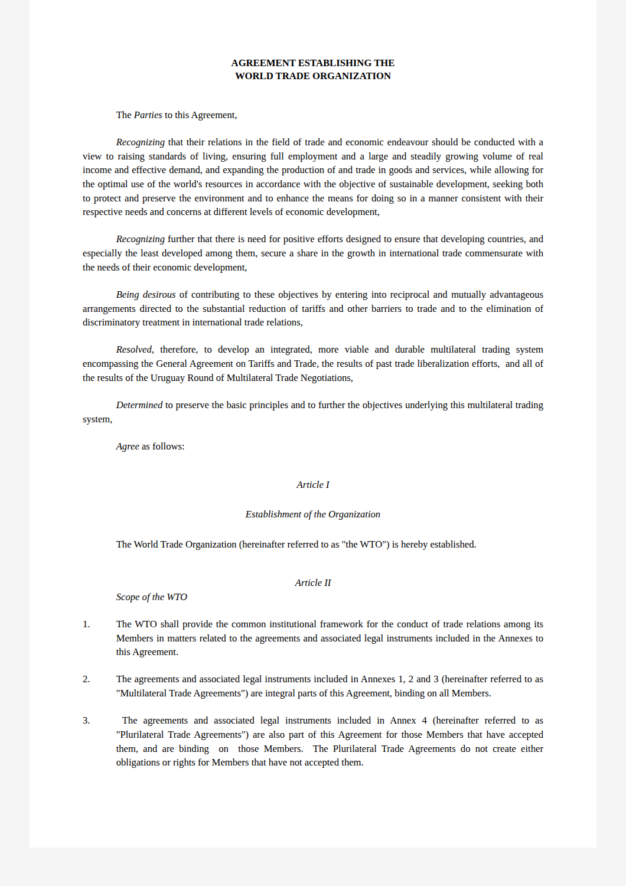Agreement Establishing the
World Trade Organization
The Parties to this Agreement,
Recognizing that their relations in the field of trade and economic endeavour should be conducted with a view to raising standards of living, ensuring full employment and a large and steadily growing volume of real income and effective demand, and expanding the production of and trade in goods and services, while allowing for the optimal use of the world's resources in accordance with the objective of sustainable development, seeking both to protect and preserve the environment and to enhance the means for doing so in a manner consistent with their respective needs and concerns at different levels of economic development,
Recognizing further that there is need for positive efforts designed to ensure that developing countries, and especially the least developed among them, secure a share in the growth in international trade commensurate with the needs of their economic development,
Being desirous of contributing to these objectives by entering into reciprocal and mutually advantageous arrangements directed to the substantial reduction of tariffs and other barriers to trade and to the elimination of discriminatory treatment in international trade relations,
Resolved, therefore, to develop an integrated, more viable and durable multilateral trading system encompassing the General Agreement on Tariffs and Trade, the results of past trade liberalization efforts, and all of the results of the Uruguay Round of Multilateral Trade Negotiations,
Determined to preserve the basic principles and to further the objectives underlying this multilateral trading system,
Agree as follows:
Article I
Establishment of the Organization
The World Trade Organization (hereinafter referred to as "the WTO") is hereby established.
Article II
Scope of the WTO
The WTO shall provide the common institutional framework for the conduct of trade relations among its Members in matters related to the agreements and associated legal instruments included in the Annexes to this Agreement.
The agreements and associated legal instruments included in Annexes 1, 2 and 3 (hereinafter referred to as "Multilateral Trade Agreements") are integral parts of this Agreement, binding on all Members.
The agreements and associated legal instruments included in Annex 4 (hereinafter referred to as "Plurilateral Trade Agreements") are also part of this Agreement for those Members that have accepted them, and are binding on those Members. The Plurilateral Trade Agreements do not create either obligations or rights for Members that have not accepted them.